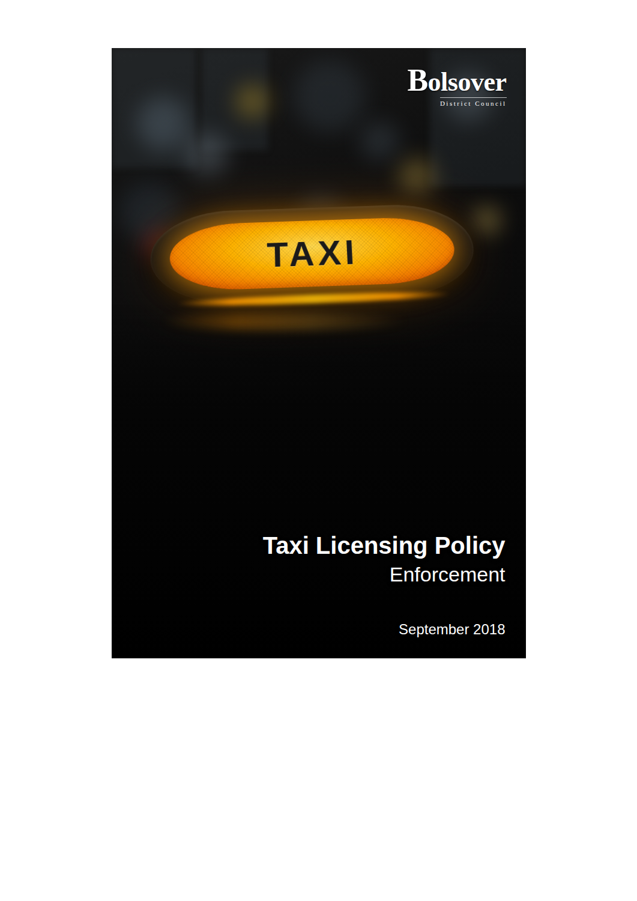Bolsover
District Council
TAXI
Taxi Licensing Policy
Enforcement
September 2018